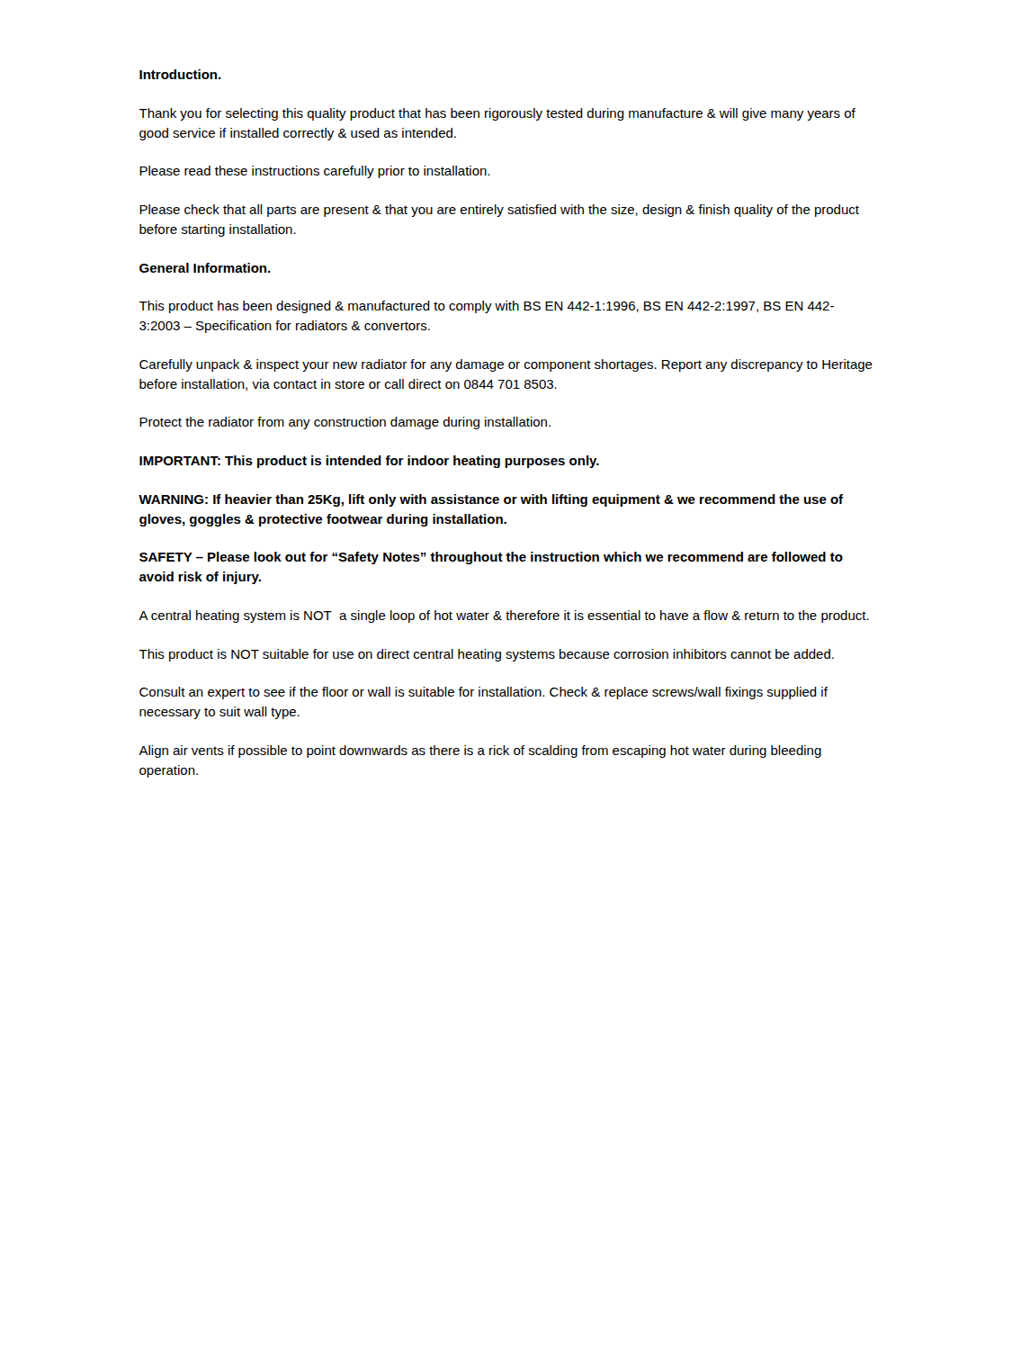Introduction.
Thank you for selecting this quality product that has been rigorously tested during manufacture & will give many years of good service if installed correctly & used as intended.
Please read these instructions carefully prior to installation.
Please check that all parts are present & that you are entirely satisfied with the size, design & finish quality of the product before starting installation.
General Information.
This product has been designed & manufactured to comply with BS EN 442-1:1996, BS EN 442-2:1997, BS EN 442-3:2003 – Specification for radiators & convertors.
Carefully unpack & inspect your new radiator for any damage or component shortages. Report any discrepancy to Heritage before installation, via contact in store or call direct on 0844 701 8503.
Protect the radiator from any construction damage during installation.
IMPORTANT: This product is intended for indoor heating purposes only.
WARNING: If heavier than 25Kg, lift only with assistance or with lifting equipment & we recommend the use of gloves, goggles & protective footwear during installation.
SAFETY – Please look out for “Safety Notes” throughout the instruction which we recommend are followed to avoid risk of injury.
A central heating system is NOT a single loop of hot water & therefore it is essential to have a flow & return to the product.
This product is NOT suitable for use on direct central heating systems because corrosion inhibitors cannot be added.
Consult an expert to see if the floor or wall is suitable for installation. Check & replace screws/wall fixings supplied if necessary to suit wall type.
Align air vents if possible to point downwards as there is a rick of scalding from escaping hot water during bleeding operation.